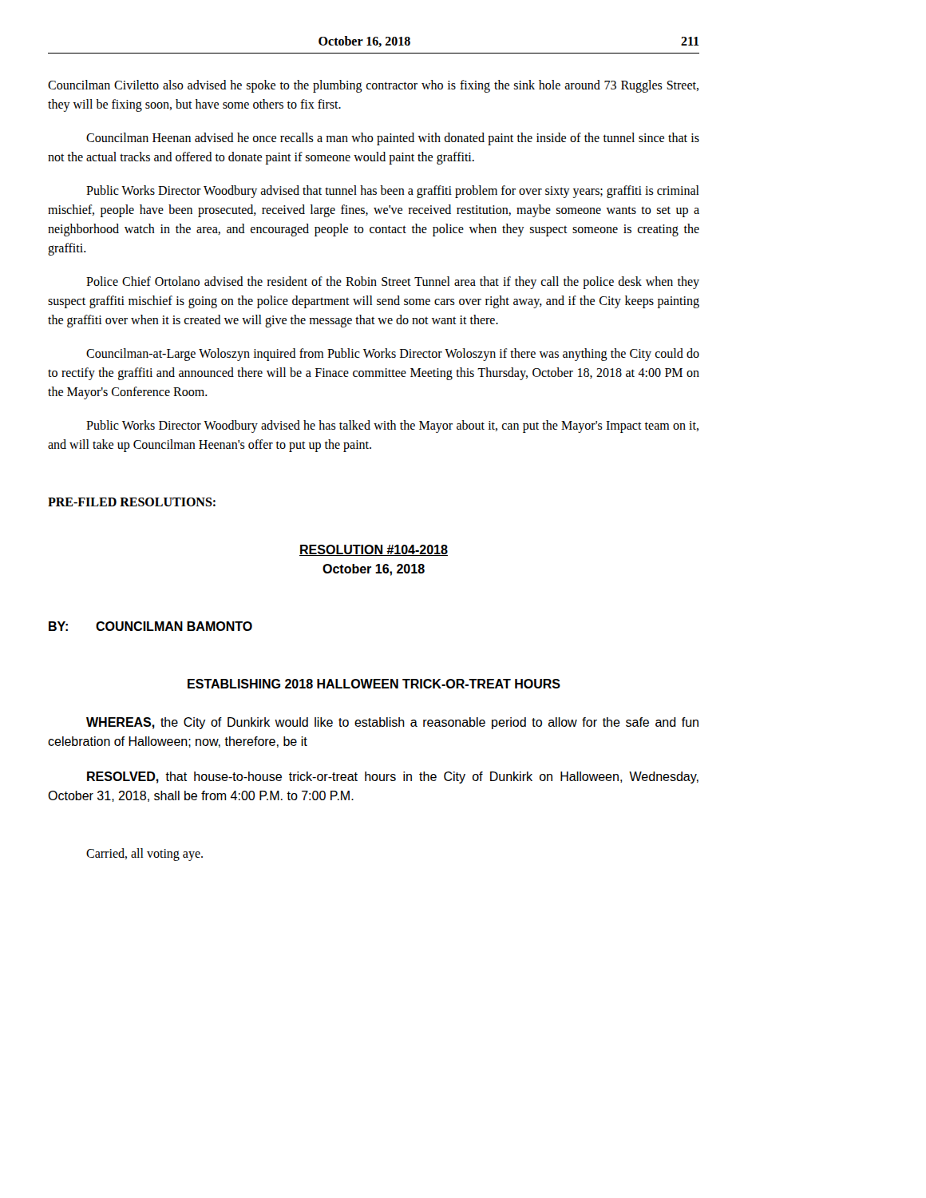October 16, 2018 211
Councilman Civiletto also advised he spoke to the plumbing contractor who is fixing the sink hole around 73 Ruggles Street, they will be fixing soon, but have some others to fix first.
Councilman Heenan advised he once recalls a man who painted with donated paint the inside of the tunnel since that is not the actual tracks and offered to donate paint if someone would paint the graffiti.
Public Works Director Woodbury advised that tunnel has been a graffiti problem for over sixty years; graffiti is criminal mischief, people have been prosecuted, received large fines, we've received restitution, maybe someone wants to set up a neighborhood watch in the area, and encouraged people to contact the police when they suspect someone is creating the graffiti.
Police Chief Ortolano advised the resident of the Robin Street Tunnel area that if they call the police desk when they suspect graffiti mischief is going on the police department will send some cars over right away, and if the City keeps painting the graffiti over when it is created we will give the message that we do not want it there.
Councilman-at-Large Woloszyn inquired from Public Works Director Woloszyn if there was anything the City could do to rectify the graffiti and announced there will be a Finace committee Meeting this Thursday, October 18, 2018 at 4:00 PM on the Mayor's Conference Room.
Public Works Director Woodbury advised he has talked with the Mayor about it, can put the Mayor's Impact team on it, and will take up Councilman Heenan's offer to put up the paint.
PRE-FILED RESOLUTIONS:
RESOLUTION #104-2018
October 16, 2018
BY: COUNCILMAN BAMONTO
ESTABLISHING 2018 HALLOWEEN TRICK-OR-TREAT HOURS
WHEREAS, the City of Dunkirk would like to establish a reasonable period to allow for the safe and fun celebration of Halloween; now, therefore, be it
RESOLVED, that house-to-house trick-or-treat hours in the City of Dunkirk on Halloween, Wednesday, October 31, 2018, shall be from 4:00 P.M. to 7:00 P.M.
Carried, all voting aye.